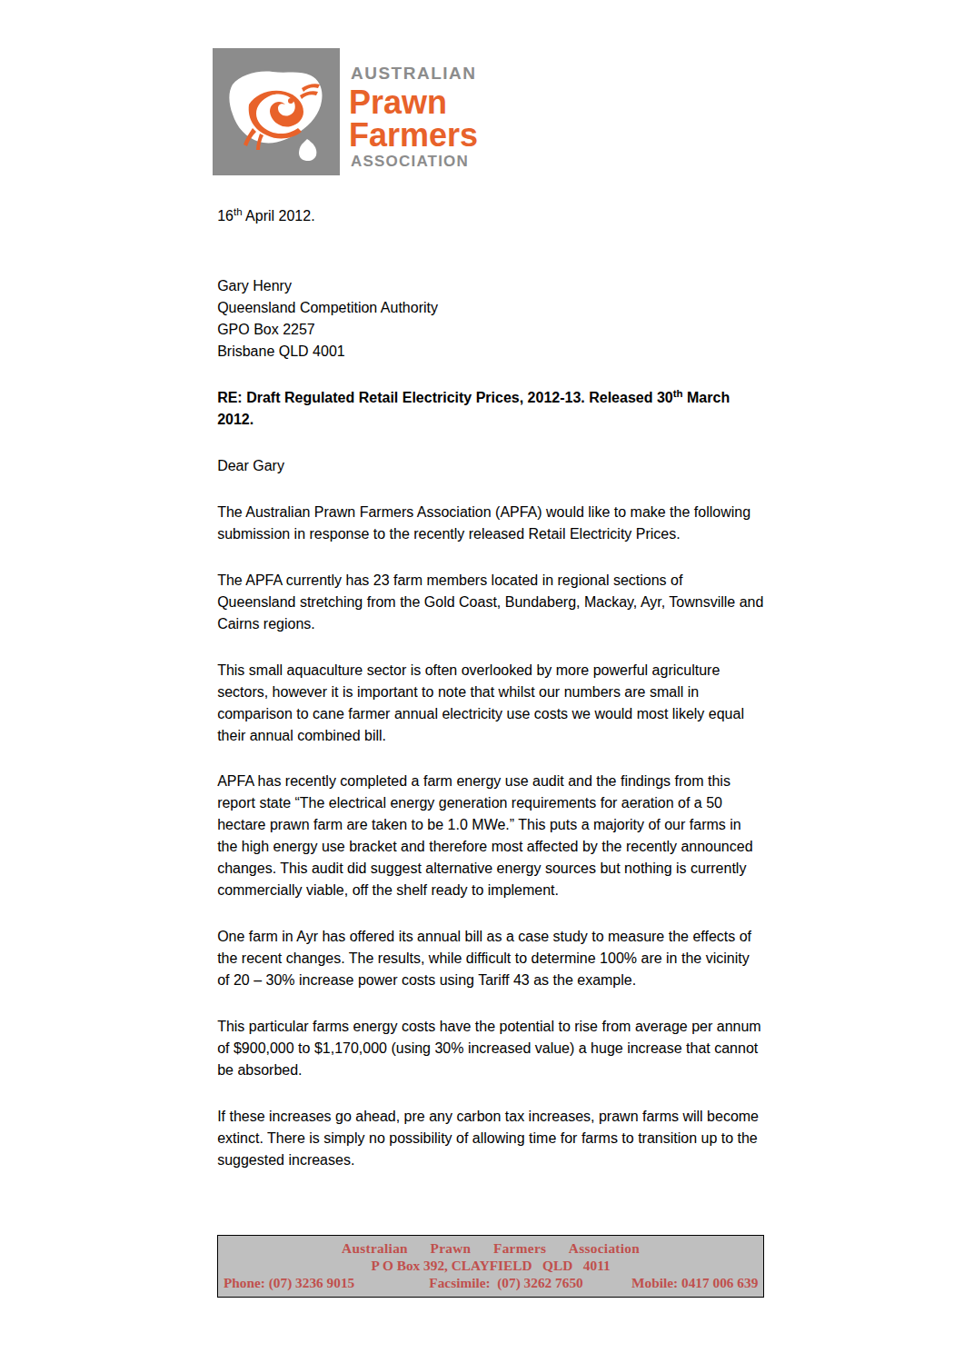AUSTRALIAN Prawn Farmers ASSOCIATION
16th April 2012.
Gary Henry
Queensland Competition Authority
GPO Box 2257
Brisbane QLD 4001
RE: Draft Regulated Retail Electricity Prices, 2012-13. Released 30th March 2012.
Dear Gary
The Australian Prawn Farmers Association (APFA) would like to make the following submission in response to the recently released Retail Electricity Prices.
The APFA currently has 23 farm members located in regional sections of Queensland stretching from the Gold Coast, Bundaberg, Mackay, Ayr, Townsville and Cairns regions.
This small aquaculture sector is often overlooked by more powerful agriculture sectors, however it is important to note that whilst our numbers are small in comparison to cane farmer annual electricity use costs we would most likely equal their annual combined bill.
APFA has recently completed a farm energy use audit and the findings from this report state “The electrical energy generation requirements for aeration of a 50 hectare prawn farm are taken to be 1.0 MWe.” This puts a majority of our farms in the high energy use bracket and therefore most affected by the recently announced changes. This audit did suggest alternative energy sources but nothing is currently commercially viable, off the shelf ready to implement.
One farm in Ayr has offered its annual bill as a case study to measure the effects of the recent changes. The results, while difficult to determine 100% are in the vicinity of 20 – 30% increase power costs using Tariff 43 as the example.
This particular farms energy costs have the potential to rise from average per annum of $900,000 to $1,170,000 (using 30% increased value) a huge increase that cannot be absorbed.
If these increases go ahead, pre any carbon tax increases, prawn farms will become extinct. There is simply no possibility of allowing time for farms to transition up to the suggested increases.
Australian Prawn Farmers Association
P O Box 392, CLAYFIELD QLD 4011
Phone: (07) 3236 9015 Facsimile: (07) 3262 7650 Mobile: 0417 006 639